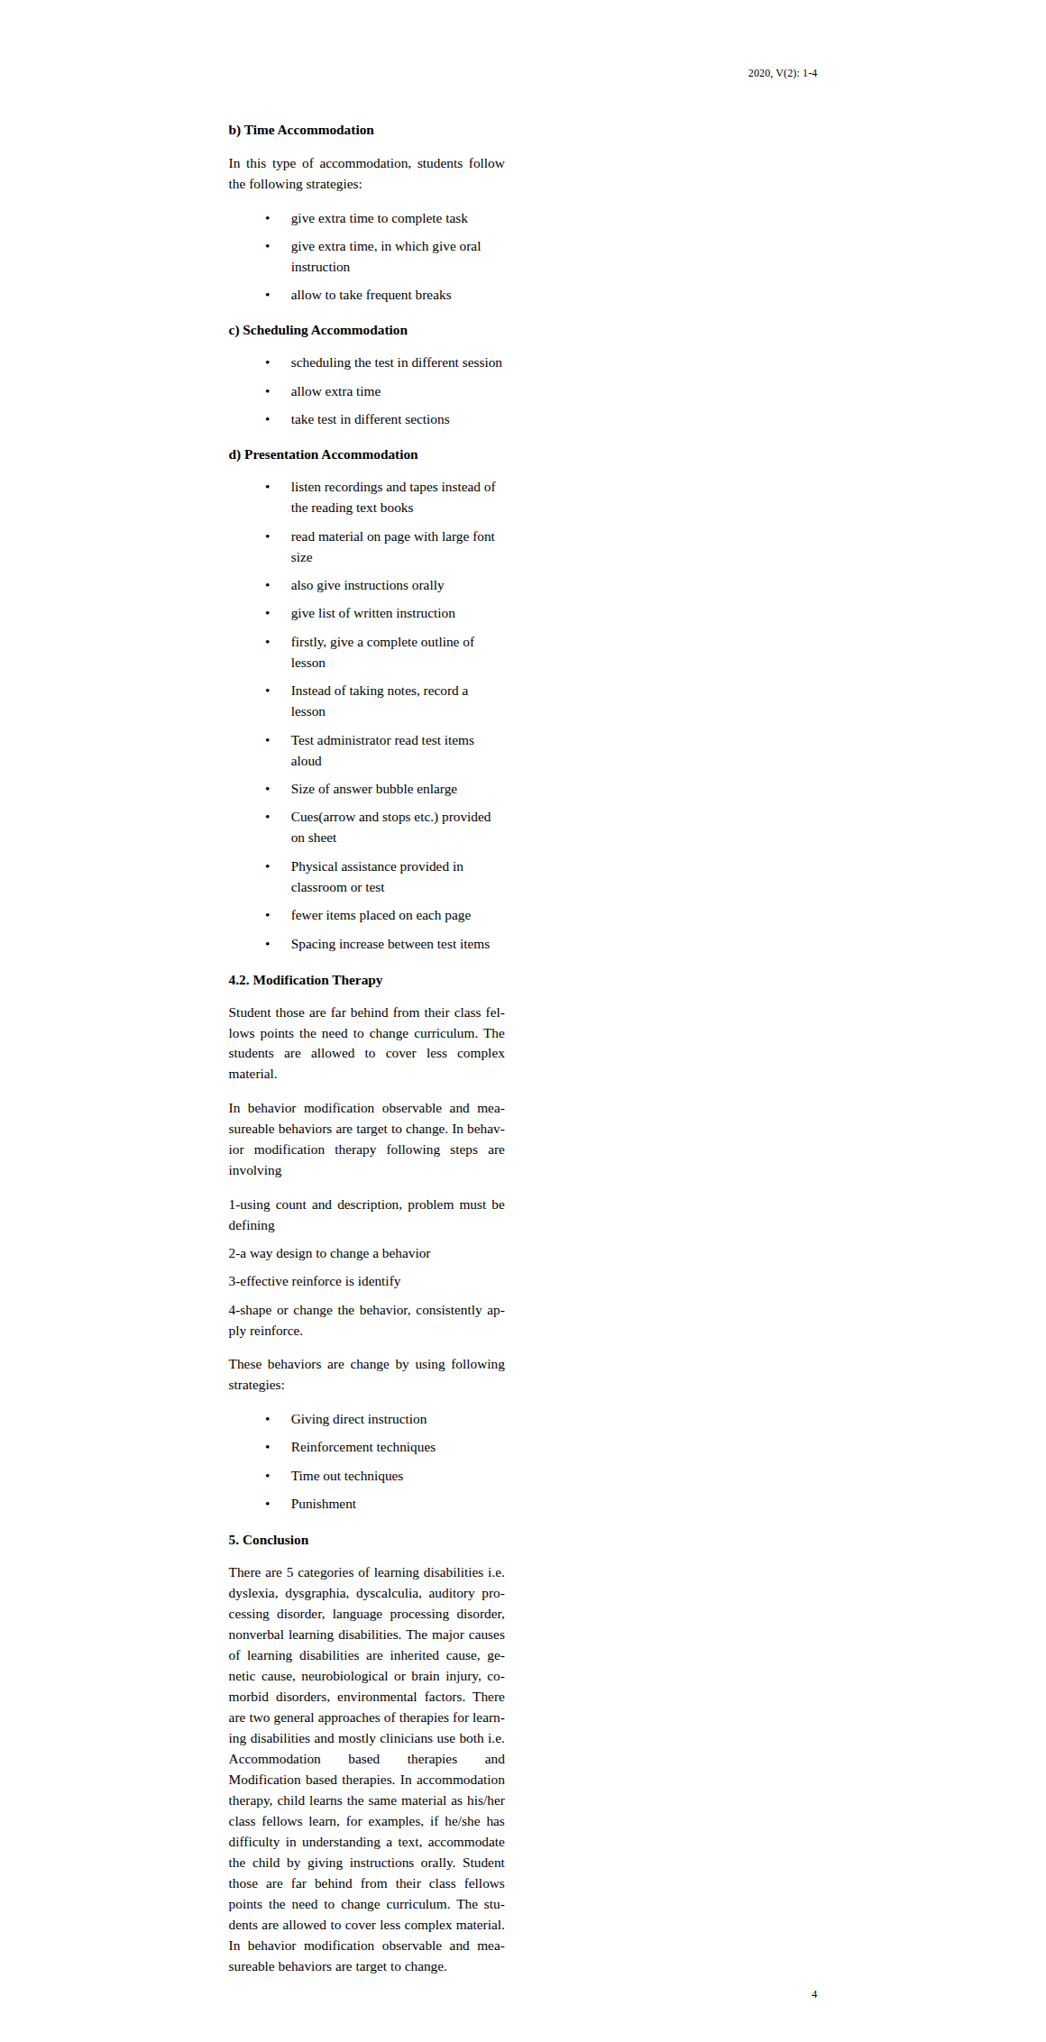2020, V(2): 1-4
b) Time Accommodation
In this type of accommodation, students follow the following strategies:
give extra time to complete task
give extra time, in which give oral instruction
allow to take frequent breaks
c) Scheduling Accommodation
scheduling the test in different session
allow extra time
take test in different sections
d) Presentation Accommodation
listen recordings and tapes instead of the reading text books
read material on page with large font size
also give instructions orally
give list of written instruction
firstly, give a complete outline of lesson
Instead of taking notes, record a lesson
Test administrator read test items aloud
Size of answer bubble enlarge
Cues(arrow and stops etc.) provided on sheet
Physical assistance provided in classroom or test
fewer items placed on each page
Spacing increase between test items
4.2. Modification Therapy
Student those are far behind from their class fellows points the need to change curriculum. The students are allowed to cover less complex material.
In behavior modification observable and measureable behaviors are target to change. In behavior modification therapy following steps are involving
1-using count and description, problem must be defining
2-a way design to change a behavior
3-effective reinforce is identify
4-shape or change the behavior, consistently apply reinforce.
These behaviors are change by using following strategies:
Giving direct instruction
Reinforcement techniques
Time out techniques
Punishment
5. Conclusion
There are 5 categories of learning disabilities i.e. dyslexia, dysgraphia, dyscalculia, auditory processing disorder, language processing disorder, nonverbal learning disabilities. The major causes of learning disabilities are inherited cause, genetic cause, neurobiological or brain injury, co-morbid disorders, environmental factors. There are two general approaches of therapies for learning disabilities and mostly clinicians use both i.e. Accommodation based therapies and Modification based therapies. In accommodation therapy, child learns the same material as his/her class fellows learn, for examples, if he/she has difficulty in understanding a text, accommodate the child by giving instructions orally. Student those are far behind from their class fellows points the need to change curriculum. The students are allowed to cover less complex material. In behavior modification observable and measureable behaviors are target to change.
4